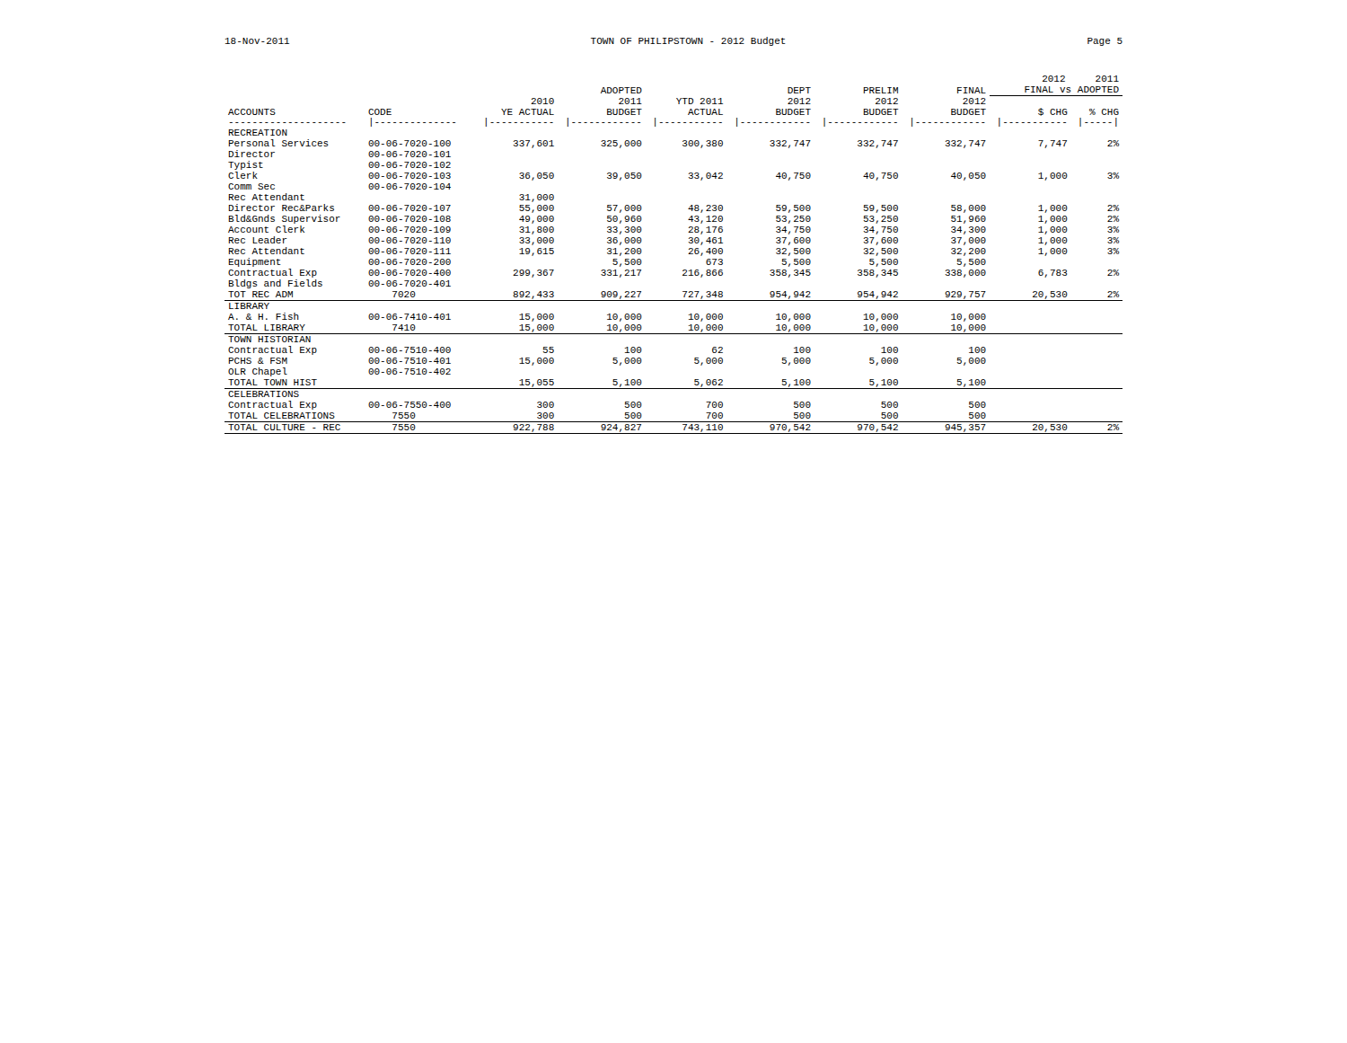18-Nov-2011
TOWN OF PHILIPSTOWN - 2012 Budget
Page 5
| | | | | | | | | 2012 2011 |
| --- | --- | --- | --- | --- | --- | --- | --- | --- |
| | | | ADOPTED | | DEPT | PRELIM | FINAL | FINAL vs ADOPTED |
| | | 2010 | 2011 | YTD 2011 | 2012 | 2012 | 2012 | |
| ACCOUNTS | CODE | YE ACTUAL | BUDGET | ACTUAL | BUDGET | BUDGET | BUDGET | $ CHG | % CHG |
| -------------------- | /-------------- | /----------- | /------------ | /----------- | /------------ | /------------ | /------------ | /----------- | /-----/ |
| RECREATION | | | | | | | | | |
| Personal Services | 00-06-7020-100 | 337,601 | 325,000 | 300,380 | 332,747 | 332,747 | 332,747 | 7,747 | 2% |
| Director | 00-06-7020-101 | | | | | | | | |
| Typist | 00-06-7020-102 | | | | | | | | |
| Clerk | 00-06-7020-103 | 36,050 | 39,050 | 33,042 | 40,750 | 40,750 | 40,050 | 1,000 | 3% |
| Comm Sec | 00-06-7020-104 | | | | | | | | |
| Rec Attendant | | 31,000 | | | | | | | |
| Director Rec&Parks | 00-06-7020-107 | 55,000 | 57,000 | 48,230 | 59,500 | 59,500 | 58,000 | 1,000 | 2% |
| Bld&Gnds Supervisor | 00-06-7020-108 | 49,000 | 50,960 | 43,120 | 53,250 | 53,250 | 51,960 | 1,000 | 2% |
| Account Clerk | 00-06-7020-109 | 31,800 | 33,300 | 28,176 | 34,750 | 34,750 | 34,300 | 1,000 | 3% |
| Rec Leader | 00-06-7020-110 | 33,000 | 36,000 | 30,461 | 37,600 | 37,600 | 37,000 | 1,000 | 3% |
| Rec Attendant | 00-06-7020-111 | 19,615 | 31,200 | 26,400 | 32,500 | 32,500 | 32,200 | 1,000 | 3% |
| Equipment | 00-06-7020-200 | | 5,500 | 673 | 5,500 | 5,500 | 5,500 | | |
| Contractual Exp | 00-06-7020-400 | 299,367 | 331,217 | 216,866 | 358,345 | 358,345 | 338,000 | 6,783 | 2% |
| Bldgs and Fields | 00-06-7020-401 | | | | | | | | |
| TOT REC ADM | 7020 | 892,433 | 909,227 | 727,348 | 954,942 | 954,942 | 929,757 | 20,530 | 2% |
| LIBRARY | | | | | | | | | |
| A. & H. Fish | 00-06-7410-401 | 15,000 | 10,000 | 10,000 | 10,000 | 10,000 | 10,000 | | |
| TOTAL LIBRARY | 7410 | 15,000 | 10,000 | 10,000 | 10,000 | 10,000 | 10,000 | | |
| TOWN HISTORIAN | | | | | | | | | |
| Contractual Exp | 00-06-7510-400 | 55 | 100 | 62 | 100 | 100 | 100 | | |
| PCHS & FSM | 00-06-7510-401 | 15,000 | 5,000 | 5,000 | 5,000 | 5,000 | 5,000 | | |
| OLR Chapel | 00-06-7510-402 | | | | | | | | |
| TOTAL TOWN HIST | | 15,055 | 5,100 | 5,062 | 5,100 | 5,100 | 5,100 | | |
| CELEBRATIONS | | | | | | | | | |
| Contractual Exp | 00-06-7550-400 | 300 | 500 | 700 | 500 | 500 | 500 | | |
| TOTAL CELEBRATIONS | 7550 | 300 | 500 | 700 | 500 | 500 | 500 | | |
| TOTAL CULTURE - REC | 7550 | 922,788 | 924,827 | 743,110 | 970,542 | 970,542 | 945,357 | 20,530 | 2% |